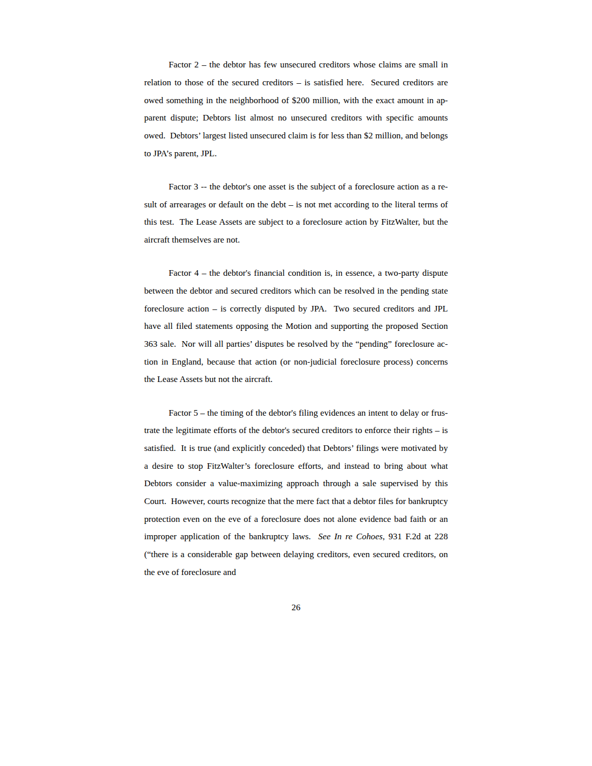Factor 2 – the debtor has few unsecured creditors whose claims are small in relation to those of the secured creditors – is satisfied here. Secured creditors are owed something in the neighborhood of $200 million, with the exact amount in apparent dispute; Debtors list almost no unsecured creditors with specific amounts owed. Debtors’ largest listed unsecured claim is for less than $2 million, and belongs to JPA’s parent, JPL.
Factor 3 -- the debtor's one asset is the subject of a foreclosure action as a result of arrearages or default on the debt – is not met according to the literal terms of this test. The Lease Assets are subject to a foreclosure action by FitzWalter, but the aircraft themselves are not.
Factor 4 – the debtor's financial condition is, in essence, a two-party dispute between the debtor and secured creditors which can be resolved in the pending state foreclosure action – is correctly disputed by JPA. Two secured creditors and JPL have all filed statements opposing the Motion and supporting the proposed Section 363 sale. Nor will all parties’ disputes be resolved by the “pending” foreclosure action in England, because that action (or non-judicial foreclosure process) concerns the Lease Assets but not the aircraft.
Factor 5 – the timing of the debtor's filing evidences an intent to delay or frustrate the legitimate efforts of the debtor's secured creditors to enforce their rights – is satisfied. It is true (and explicitly conceded) that Debtors’ filings were motivated by a desire to stop FitzWalter’s foreclosure efforts, and instead to bring about what Debtors consider a value-maximizing approach through a sale supervised by this Court. However, courts recognize that the mere fact that a debtor files for bankruptcy protection even on the eve of a foreclosure does not alone evidence bad faith or an improper application of the bankruptcy laws. See In re Cohoes, 931 F.2d at 228 (“there is a considerable gap between delaying creditors, even secured creditors, on the eve of foreclosure and
26